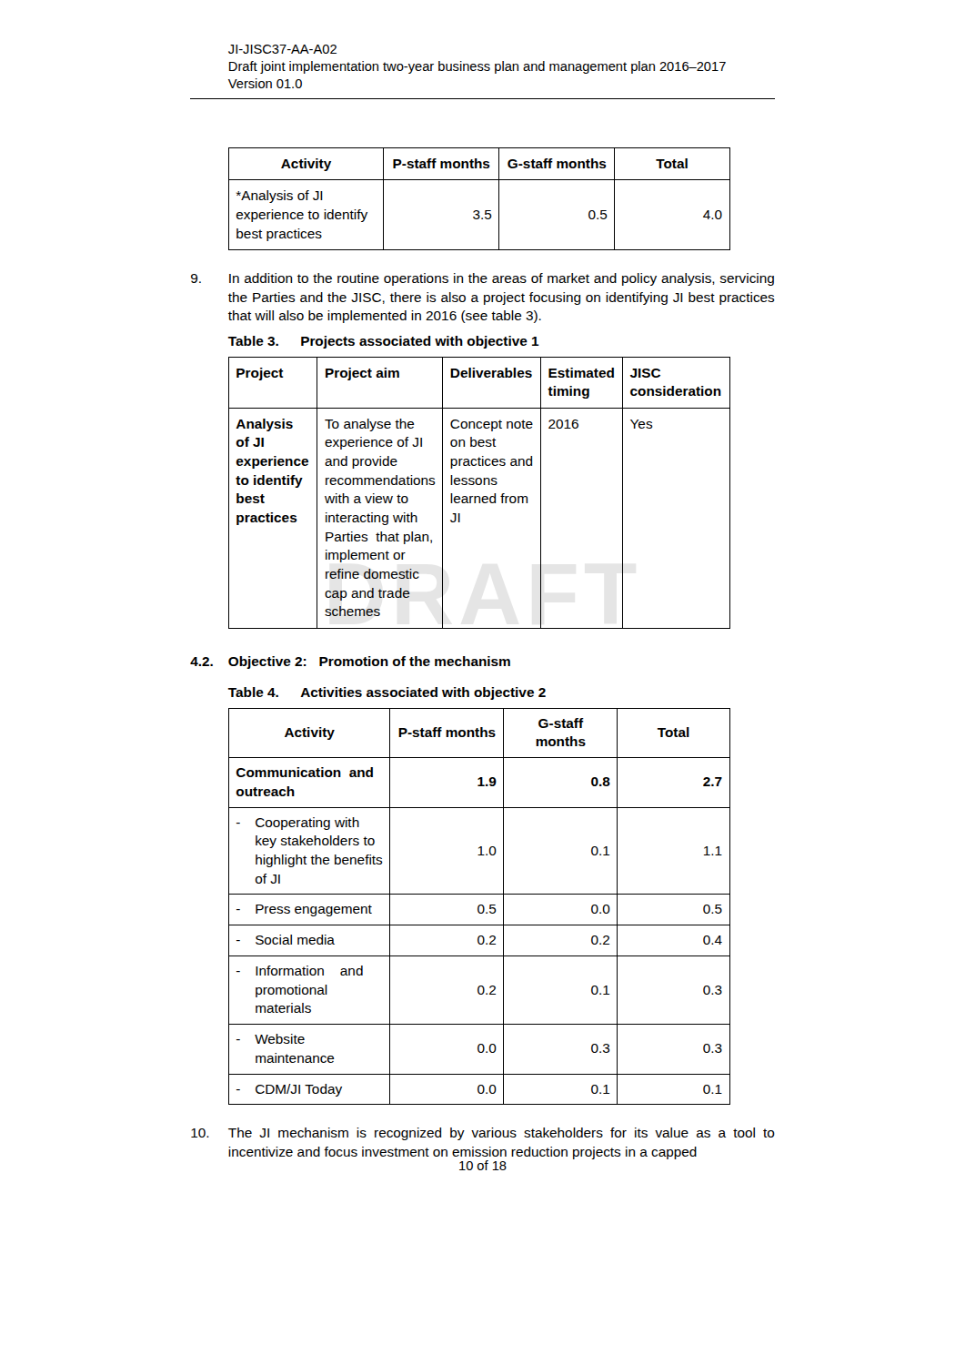DRAFT
JI-JISC37-AA-A02
Draft joint implementation two-year business plan and management plan 2016–2017
Version 01.0
| Activity | P-staff months | G-staff months | Total |
| --- | --- | --- | --- |
| *Analysis of JI experience to identify best practices | 3.5 | 0.5 | 4.0 |
9.
In addition to the routine operations in the areas of market and policy analysis, servicing the Parties and the JISC, there is also a project focusing on identifying JI best practices that will also be implemented in 2016 (see table 3).
Table 3. Projects associated with objective 1
| Project | Project aim | Deliverables | Estimated timing | JISC consideration |
| --- | --- | --- | --- | --- |
| Analysis of JI experience to identify best practices | To analyse the experience of JI and provide recommendations with a view to interacting with Parties that plan, implement or refine domestic cap and trade schemes | Concept note on best practices and lessons learned from JI | 2016 | Yes |
4.2.
Objective 2: Promotion of the mechanism
Table 4. Activities associated with objective 2
| Activity | P-staff months | G-staff months | Total |
| --- | --- | --- | --- |
| Communication and outreach | 1.9 | 0.8 | 2.7 |
| - Cooperating with key stakeholders to highlight the benefits of JI | 1.0 | 0.1 | 1.1 |
| - Press engagement | 0.5 | 0.0 | 0.5 |
| - Social media | 0.2 | 0.2 | 0.4 |
| - Information and promotional materials | 0.2 | 0.1 | 0.3 |
| - Website maintenance | 0.0 | 0.3 | 0.3 |
| - CDM/JI Today | 0.0 | 0.1 | 0.1 |
10.
The JI mechanism is recognized by various stakeholders for its value as a tool to incentivize and focus investment on emission reduction projects in a capped
10 of 18